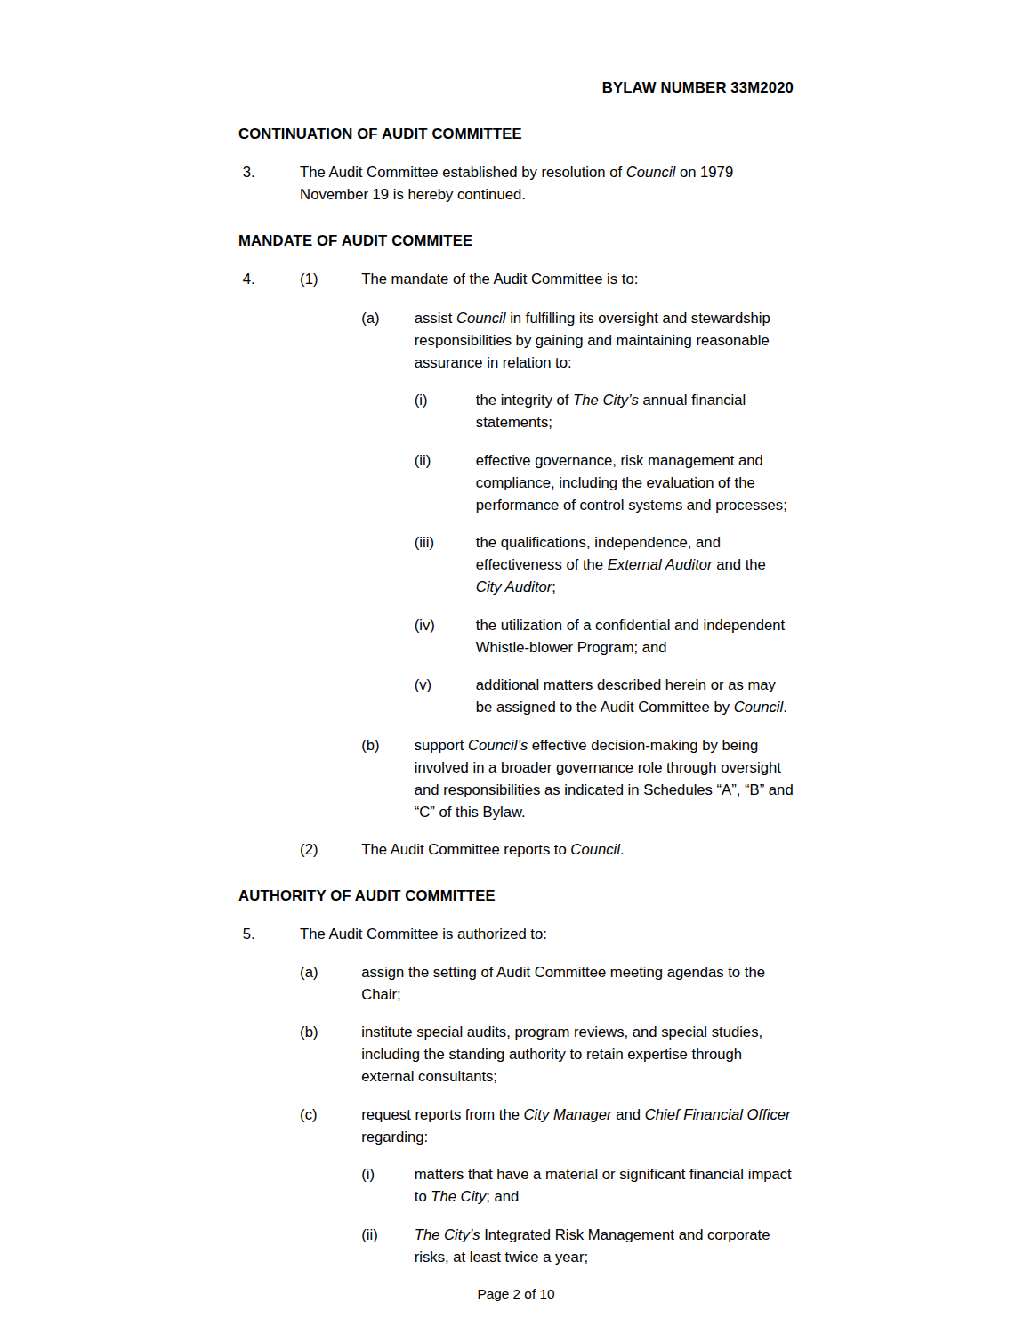BYLAW NUMBER 33M2020
CONTINUATION OF AUDIT COMMITTEE
3.
The Audit Committee established by resolution of Council on 1979 November 19 is hereby continued.
MANDATE OF AUDIT COMMITEE
4.
(1)
The mandate of the Audit Committee is to:
(a)
assist Council in fulfilling its oversight and stewardship responsibilities by gaining and maintaining reasonable assurance in relation to:
(i)
the integrity of The City’s annual financial statements;
(ii)
effective governance, risk management and compliance, including the evaluation of the performance of control systems and processes;
(iii)
the qualifications, independence, and effectiveness of the External Auditor and the City Auditor;
(iv)
the utilization of a confidential and independent Whistle-blower Program; and
(v)
additional matters described herein or as may be assigned to the Audit Committee by Council.
(b)
support Council’s effective decision-making by being involved in a broader governance role through oversight and responsibilities as indicated in Schedules “A”, “B” and “C” of this Bylaw.
(2)
The Audit Committee reports to Council.
AUTHORITY OF AUDIT COMMITTEE
5.
The Audit Committee is authorized to:
(a)
assign the setting of Audit Committee meeting agendas to the Chair;
(b)
institute special audits, program reviews, and special studies, including the standing authority to retain expertise through external consultants;
(c)
request reports from the City Manager and Chief Financial Officer regarding:
(i)
matters that have a material or significant financial impact to The City; and
(ii)
The City’s Integrated Risk Management and corporate risks, at least twice a year;
Page 2 of 10